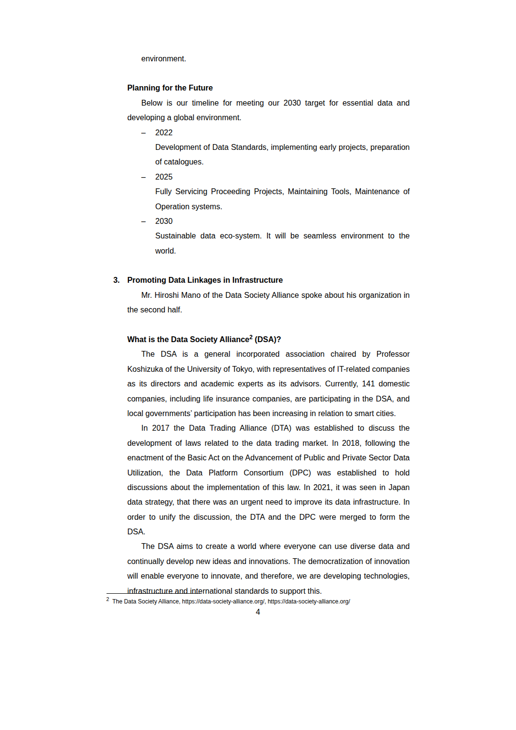environment.
Planning for the Future
Below is our timeline for meeting our 2030 target for essential data and developing a global environment.
– 2022
Development of Data Standards, implementing early projects, preparation of catalogues.
– 2025
Fully Servicing Proceeding Projects, Maintaining Tools, Maintenance of Operation systems.
– 2030
Sustainable data eco-system. It will be seamless environment to the world.
3. Promoting Data Linkages in Infrastructure
Mr. Hiroshi Mano of the Data Society Alliance spoke about his organization in the second half.
What is the Data Society Alliance2 (DSA)?
The DSA is a general incorporated association chaired by Professor Koshizuka of the University of Tokyo, with representatives of IT-related companies as its directors and academic experts as its advisors. Currently, 141 domestic companies, including life insurance companies, are participating in the DSA, and local governments’ participation has been increasing in relation to smart cities.
In 2017 the Data Trading Alliance (DTA) was established to discuss the development of laws related to the data trading market. In 2018, following the enactment of the Basic Act on the Advancement of Public and Private Sector Data Utilization, the Data Platform Consortium (DPC) was established to hold discussions about the implementation of this law. In 2021, it was seen in Japan data strategy, that there was an urgent need to improve its data infrastructure. In order to unify the discussion, the DTA and the DPC were merged to form the DSA.
The DSA aims to create a world where everyone can use diverse data and continually develop new ideas and innovations. The democratization of innovation will enable everyone to innovate, and therefore, we are developing technologies, infrastructure and international standards to support this.
2 The Data Society Alliance, https://data-society-alliance.org/, https://data-society-alliance.org/
4